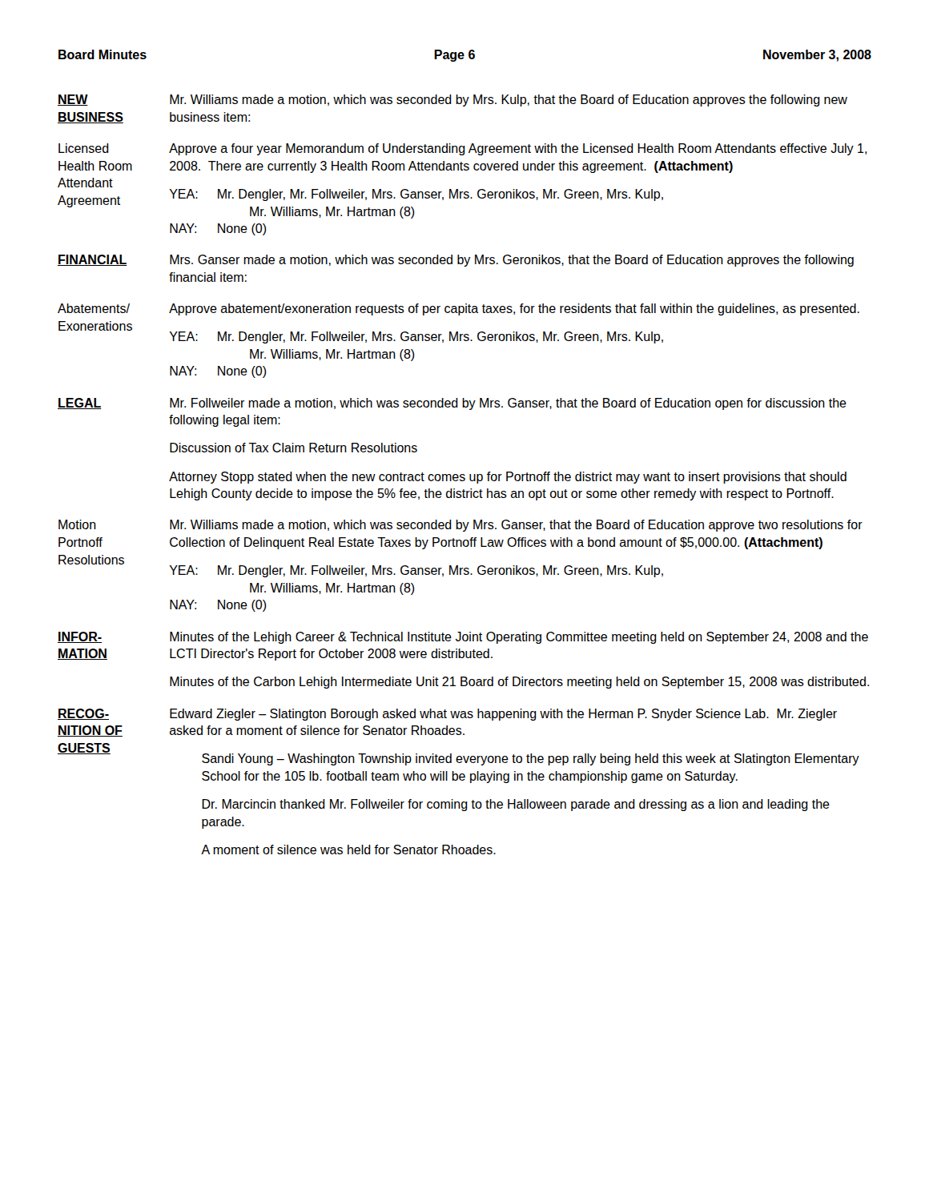Board Minutes
Page 6
November 3, 2008
NEW
BUSINESS
Mr. Williams made a motion, which was seconded by Mrs. Kulp, that the Board of Education approves the following new business item:
Licensed
Health Room
Attendant
Agreement
Approve a four year Memorandum of Understanding Agreement with the Licensed Health Room Attendants effective July 1, 2008. There are currently 3 Health Room Attendants covered under this agreement. (Attachment)
YEA:
Mr. Dengler, Mr. Follweiler, Mrs. Ganser, Mrs. Geronikos, Mr. Green, Mrs. Kulp,Mr. Williams, Mr. Hartman (8)
NAY:
None (0)
FINANCIAL
Mrs. Ganser made a motion, which was seconded by Mrs. Geronikos, that the Board of Education approves the following financial item:
Abatements/
Exonerations
Approve abatement/exoneration requests of per capita taxes, for the residents that fall within the guidelines, as presented.
YEA:
Mr. Dengler, Mr. Follweiler, Mrs. Ganser, Mrs. Geronikos, Mr. Green, Mrs. Kulp,Mr. Williams, Mr. Hartman (8)
NAY:
None (0)
LEGAL
Mr. Follweiler made a motion, which was seconded by Mrs. Ganser, that the Board of Education open for discussion the following legal item:
Discussion of Tax Claim Return Resolutions
Attorney Stopp stated when the new contract comes up for Portnoff the district may want to insert provisions that should Lehigh County decide to impose the 5% fee, the district has an opt out or some other remedy with respect to Portnoff.
Motion
Portnoff
Resolutions
Mr. Williams made a motion, which was seconded by Mrs. Ganser, that the Board of Education approve two resolutions for Collection of Delinquent Real Estate Taxes by Portnoff Law Offices with a bond amount of $5,000.00. (Attachment)
YEA:
Mr. Dengler, Mr. Follweiler, Mrs. Ganser, Mrs. Geronikos, Mr. Green, Mrs. Kulp,Mr. Williams, Mr. Hartman (8)
NAY:
None (0)
INFOR-
MATION
Minutes of the Lehigh Career & Technical Institute Joint Operating Committee meeting held on September 24, 2008 and the LCTI Director's Report for October 2008 were distributed.
Minutes of the Carbon Lehigh Intermediate Unit 21 Board of Directors meeting held on September 15, 2008 was distributed.
RECOG-
NITION OF
GUESTS
Edward Ziegler – Slatington Borough asked what was happening with the Herman P. Snyder Science Lab. Mr. Ziegler asked for a moment of silence for Senator Rhoades.
Sandi Young – Washington Township invited everyone to the pep rally being held this week at Slatington Elementary School for the 105 lb. football team who will be playing in the championship game on Saturday.
Dr. Marcincin thanked Mr. Follweiler for coming to the Halloween parade and dressing as a lion and leading the parade.
A moment of silence was held for Senator Rhoades.